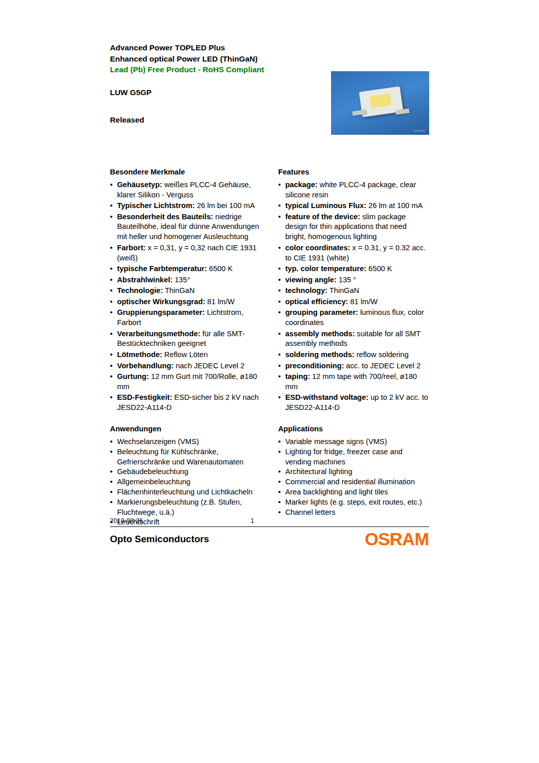Advanced Power TOPLED Plus
Enhanced optical Power LED (ThinGaN)
Lead (Pb) Free Product - RoHS Compliant
LUW G5GP
Released
OSRAM
Besondere Merkmale
Gehäusetyp: weißes PLCC-4 Gehäuse, klarer Silikon - Verguss
Typischer Lichtstrom: 26 lm bei 100 mA
Besonderheit des Bauteils: niedrige Bauteilhöhe, ideal für dünne Anwendungen mit heller und homogener Ausleuchtung
Farbort: x = 0,31, y = 0,32 nach CIE 1931 (weiß)
typische Farbtemperatur: 6500 K
Abstrahlwinkel: 135°
Technologie: ThinGaN
optischer Wirkungsgrad: 81 lm/W
Gruppierungsparameter: Lichtstrom, Farbort
Verarbeitungsmethode: für alle SMT-Bestücktechniken geeignet
Lötmethode: Reflow Löten
Vorbehandlung: nach JEDEC Level 2
Gurtung: 12 mm Gurt mit 700/Rolle, ø180 mm
ESD-Festigkeit: ESD-sicher bis 2 kV nach JESD22-A114-D
Anwendungen
Wechselanzeigen (VMS)
Beleuchtung für Kühlschränke, Gefrierschränke und Warenautomaten
Gebäudebeleuchtung
Allgemeinbeleuchtung
Flächenhinterleuchtung und Lichtkacheln
Markierungsbeleuchtung (z.B. Stufen, Fluchtwege, u.ä.)
Leuchtschrift
Features
package: white PLCC-4 package, clear silicone resin
typical Luminous Flux: 26 lm at 100 mA
feature of the device: slim package design for thin applications that need bright, homogenous lighting
color coordinates: x = 0.31, y = 0.32 acc. to CIE 1931 (white)
typ. color temperature: 6500 K
viewing angle: 135 °
technology: ThinGaN
optical efficiency: 81 lm/W
grouping parameter: luminous flux, color coordinates
assembly methods: suitable for all SMT assembly methods
soldering methods: reflow soldering
preconditioning: acc. to JEDEC Level 2
taping: 12 mm tape with 700/reel, ø180 mm
ESD-withstand voltage: up to 2 kV acc. to JESD22-A114-D
Applications
Variable message signs (VMS)
Lighting for fridge, freezer case and vending machines
Architectural lighting
Commercial and residential illumination
Area backlighting and light tiles
Marker lights (e.g. steps, exit routes, etc.)
Channel letters
2010-08-26 1
Opto Semiconductors OSRAM